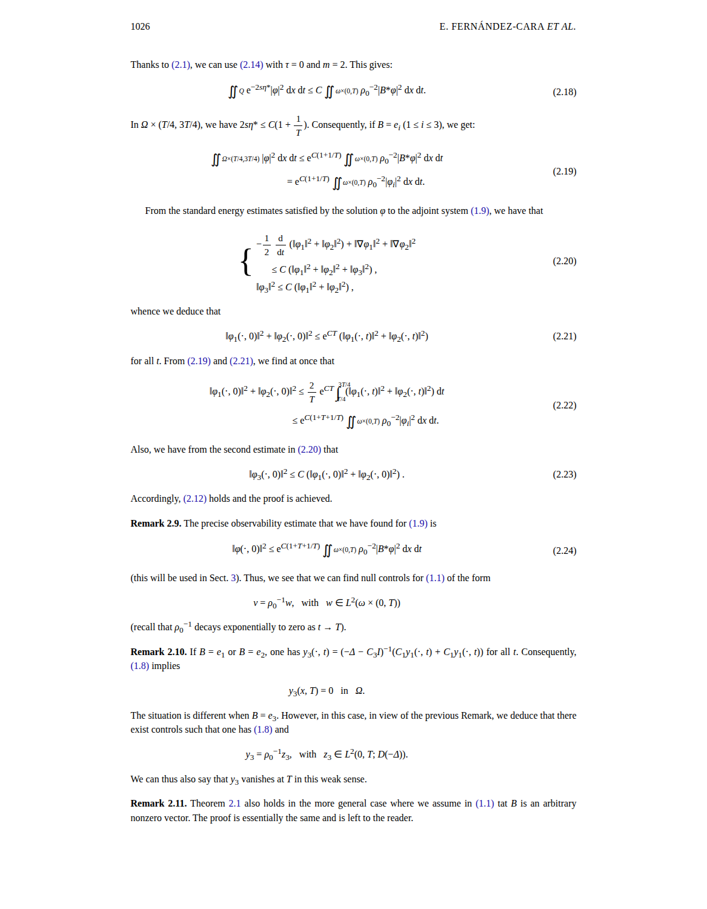1026 E. FERNÁNDEZ-CARA ET AL.
Thanks to (2.1), we can use (2.14) with τ = 0 and m = 2. This gives:
∬Q e−2sη*|φ|2 dx dt ≤ C ∬ω×(0,T) ρ0−2|B*φ|2 dx dt.
(2.18)
In Ω × (T/4, 3T/4), we have 2sη* ≤ C(1 + 1 T). Consequently, if B = ei (1 ≤ i ≤ 3), we get:
∬Ω×(T/4,3T/4) |φ|2 dx dt ≤ eC(1+1/T) ∬ω×(0,T) ρ0−2|B*φ|2 dx dt
= eC(1+1/T) ∬ω×(0,T) ρ0−2|φi|2 dx dt.
(2.19)
From the standard energy estimates satisfied by the solution φ to the adjoint system (1.9), we have that
{ −12 ddt (‖φ1‖2 + ‖φ2‖2) + ‖∇φ1‖2 + ‖∇φ2‖2 ≤ C (‖φ1‖2 + ‖φ2‖2 + ‖φ3‖2) , ‖φ3‖2 ≤ C (‖φ1‖2 + ‖φ2‖2) ,
(2.20)
whence we deduce that
‖φ1(·, 0)‖2 + ‖φ2(·, 0)‖2 ≤ eCT (‖φ1(·, t)‖2 + ‖φ2(·, t)‖2)
(2.21)
for all t. From (2.19) and (2.21), we find at once that
‖φ1(·, 0)‖2 + ‖φ2(·, 0)‖2 ≤ 2 T eCT ∫3T/4 T/4 (‖φ1(·, t)‖2 + ‖φ2(·, t)‖2) dt
≤ eC(1+T+1/T) ∬ω×(0,T) ρ0−2|φi|2 dx dt.
(2.22)
Also, we have from the second estimate in (2.20) that
‖φ3(·, 0)‖2 ≤ C (‖φ1(·, 0)‖2 + ‖φ2(·, 0)‖2) .
(2.23)
Accordingly, (2.12) holds and the proof is achieved.
Remark 2.9. The precise observability estimate that we have found for (1.9) is
‖φ(·, 0)‖2 ≤ eC(1+T+1/T) ∬ω×(0,T) ρ0−2|B*φ|2 dx dt
(2.24)
(this will be used in Sect. 3). Thus, we see that we can find null controls for (1.1) of the form
v = ρ0−1w, with w ∈ L2(ω × (0, T))
(recall that ρ0−1 decays exponentially to zero as t → T).
Remark 2.10. If B = e1 or B = e2, one has y3(·, t) = (−Δ − C3I)−1(C1y1(·, t) + C1y1(·, t)) for all t. Consequently, (1.8) implies
y3(x, T) = 0 in Ω.
The situation is different when B = e3. However, in this case, in view of the previous Remark, we deduce that there exist controls such that one has (1.8) and
y3 = ρ0−1z3, with z3 ∈ L2(0, T; D(−Δ)).
We can thus also say that y3 vanishes at T in this weak sense.
Remark 2.11. Theorem 2.1 also holds in the more general case where we assume in (1.1) tat B is an arbitrary nonzero vector. The proof is essentially the same and is left to the reader.